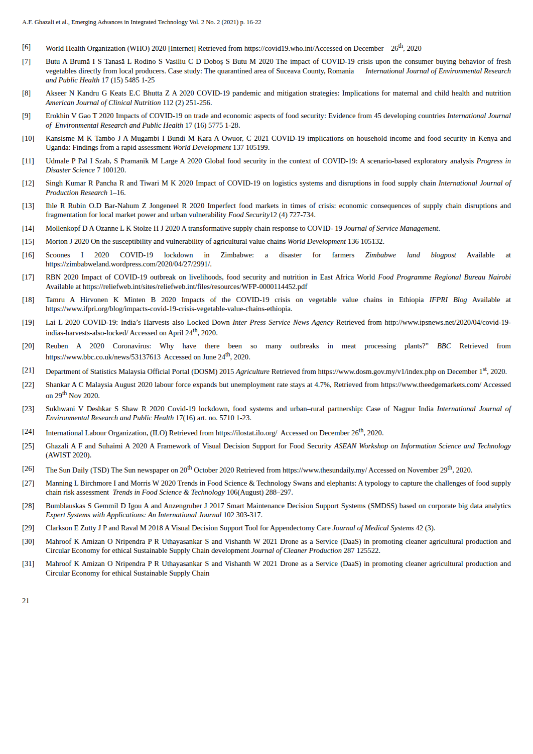A.F. Ghazali et al., Emerging Advances in Integrated Technology Vol. 2 No. 2 (2021) p. 16-22
[6] World Health Organization (WHO) 2020 [Internet] Retrieved from https://covid19.who.int/Accessed on December 26th, 2020
[7] Butu A Brumă I S Tanasă L Rodino S Vasiliu C D Doboş S Butu M 2020 The impact of COVID-19 crisis upon the consumer buying behavior of fresh vegetables directly from local producers. Case study: The quarantined area of Suceava County, Romania International Journal of Environmental Research and Public Health 17 (15) 5485 1-25
[8] Akseer N Kandru G Keats E.C Bhutta Z A 2020 COVID-19 pandemic and mitigation strategies: Implications for maternal and child health and nutrition American Journal of Clinical Nutrition 112 (2) 251-256.
[9] Erokhin V Gao T 2020 Impacts of COVID-19 on trade and economic aspects of food security: Evidence from 45 developing countries International Journal of Environmental Research and Public Health 17 (16) 5775 1-28.
[10] Kansisme M K Tambo J A Mugambi I Bundi M Kara A Owuor, C 2021 COVID-19 implications on household income and food security in Kenya and Uganda: Findings from a rapid assessment World Development 137 105199.
[11] Udmale P Pal I Szab, S Pramanik M Large A 2020 Global food security in the context of COVID-19: A scenario-based exploratory analysis Progress in Disaster Science 7 100120.
[12] Singh Kumar R Pancha R and Tiwari M K 2020 Impact of COVID-19 on logistics systems and disruptions in food supply chain International Journal of Production Research 1–16.
[13] Ihle R Rubin O.D Bar-Nahum Z Jongeneel R 2020 Imperfect food markets in times of crisis: economic consequences of supply chain disruptions and fragmentation for local market power and urban vulnerability Food Security12 (4) 727-734.
[14] Mollenkopf D A Ozanne L K Stolze H J 2020 A transformative supply chain response to COVID- 19 Journal of Service Management.
[15] Morton J 2020 On the susceptibility and vulnerability of agricultural value chains World Development 136 105132.
[16] Scoones I 2020 COVID-19 lockdown in Zimbabwe: a disaster for farmers Zimbabwe land blogpost Available at https://zimbabweland.wordpress.com/2020/04/27/2991/.
[17] RBN 2020 Impact of COVID-19 outbreak on livelihoods, food security and nutrition in East Africa World Food Programme Regional Bureau Nairobi Available at https://reliefweb.int/sites/reliefweb.int/files/resources/WFP-0000114452.pdf
[18] Tamru A Hirvonen K Minten B 2020 Impacts of the COVID-19 crisis on vegetable value chains in Ethiopia IFPRI Blog Available at https://www.ifpri.org/blog/impacts-covid-19-crisis-vegetable-value-chains-ethiopia.
[19] Lai L 2020 COVID-19: India’s Harvests also Locked Down Inter Press Service News Agency Retrieved from http://www.ipsnews.net/2020/04/covid-19-indias-harvests-also-locked/ Accessed on April 24th, 2020.
[20] Reuben A 2020 Coronavirus: Why have there been so many outbreaks in meat processing plants?” BBC Retrieved from https://www.bbc.co.uk/news/53137613 Accessed on June 24th, 2020.
[21] Department of Statistics Malaysia Official Portal (DOSM) 2015 Agriculture Retrieved from https://www.dosm.gov.my/v1/index.php on December 1st, 2020.
[22] Shankar A C Malaysia August 2020 labour force expands but unemployment rate stays at 4.7%, Retrieved from https://www.theedgemarkets.com/ Accessed on 29th Nov 2020.
[23] Sukhwani V Deshkar S Shaw R 2020 Covid-19 lockdown, food systems and urban–rural partnership: Case of Nagpur India International Journal of Environmental Research and Public Health 17(16) art. no. 5710 1-23.
[24] International Labour Organization, (ILO) Retrieved from https://ilostat.ilo.org/ Accessed on December 26th, 2020.
[25] Ghazali A F and Suhaimi A 2020 A Framework of Visual Decision Support for Food Security ASEAN Workshop on Information Science and Technology (AWIST 2020).
[26] The Sun Daily (TSD) The Sun newspaper on 20th October 2020 Retrieved from https://www.thesundaily.my/ Accessed on November 29th, 2020.
[27] Manning L Birchmore I and Morris W 2020 Trends in Food Science & Technology Swans and elephants: A typology to capture the challenges of food supply chain risk assessment Trends in Food Science & Technology 106(August) 288–297.
[28] Bumblauskas S Gemmil D Igou A and Anzengruber J 2017 Smart Maintenance Decision Support Systems (SMDSS) based on corporate big data analytics Expert Systems with Applications: An International Journal 102 303-317.
[29] Clarkson E Zutty J P and Raval M 2018 A Visual Decision Support Tool for Appendectomy Care Journal of Medical Systems 42 (3).
[30] Mahroof K Amizan O Nripendra P R Uthayasankar S and Vishanth W 2021 Drone as a Service (DaaS) in promoting cleaner agricultural production and Circular Economy for ethical Sustainable Supply Chain development Journal of Cleaner Production 287 125522.
[31] Mahroof K Amizan O Nripendra P R Uthayasankar S and Vishanth W 2021 Drone as a Service (DaaS) in promoting cleaner agricultural production and Circular Economy for ethical Sustainable Supply Chain
21